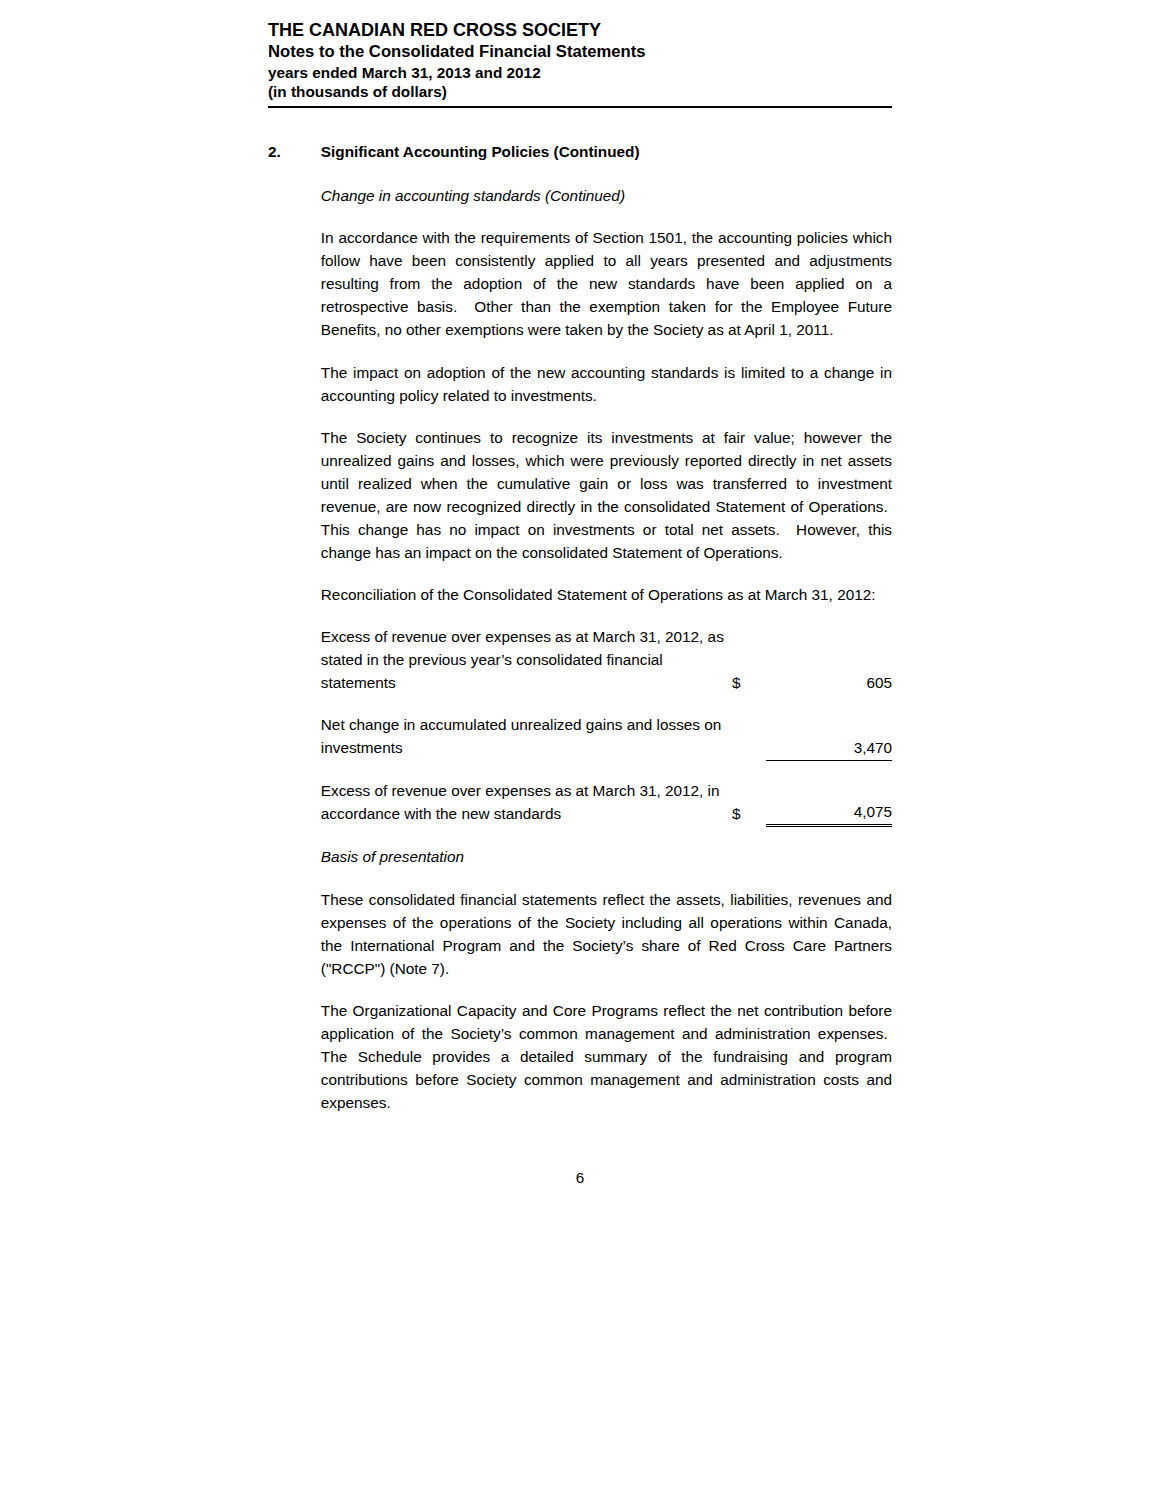THE CANADIAN RED CROSS SOCIETY
Notes to the Consolidated Financial Statements
years ended March 31, 2013 and 2012
(in thousands of dollars)
2.
Significant Accounting Policies (Continued)
Change in accounting standards (Continued)
In accordance with the requirements of Section 1501, the accounting policies which follow have been consistently applied to all years presented and adjustments resulting from the adoption of the new standards have been applied on a retrospective basis. Other than the exemption taken for the Employee Future Benefits, no other exemptions were taken by the Society as at April 1, 2011.
The impact on adoption of the new accounting standards is limited to a change in accounting policy related to investments.
The Society continues to recognize its investments at fair value; however the unrealized gains and losses, which were previously reported directly in net assets until realized when the cumulative gain or loss was transferred to investment revenue, are now recognized directly in the consolidated Statement of Operations. This change has no impact on investments or total net assets. However, this change has an impact on the consolidated Statement of Operations.
Reconciliation of the Consolidated Statement of Operations as at March 31, 2012:
| Excess of revenue over expenses as at March 31, 2012, as stated in the previous year’s consolidated financial statements | $ | 605 |
| Net change in accumulated unrealized gains and losses on investments | | 3,470 |
| Excess of revenue over expenses as at March 31, 2012, in accordance with the new standards | $ | 4,075 |
Basis of presentation
These consolidated financial statements reflect the assets, liabilities, revenues and expenses of the operations of the Society including all operations within Canada, the International Program and the Society’s share of Red Cross Care Partners ("RCCP") (Note 7).
The Organizational Capacity and Core Programs reflect the net contribution before application of the Society’s common management and administration expenses. The Schedule provides a detailed summary of the fundraising and program contributions before Society common management and administration costs and expenses.
6